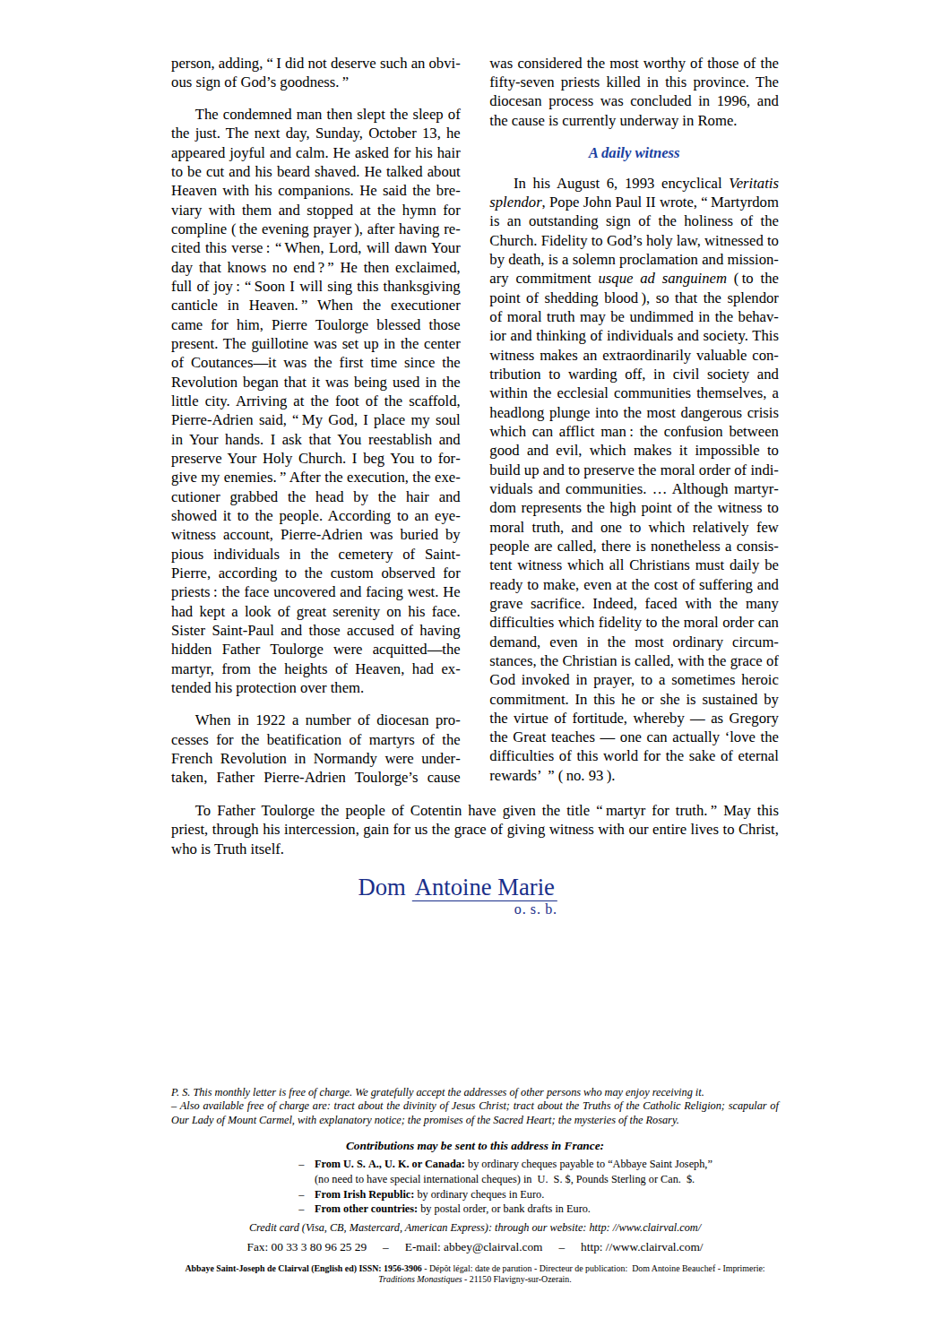person, adding, “ I did not deserve such an obvious sign of God’s goodness. ”
The condemned man then slept the sleep of the just. The next day, Sunday, October 13, he appeared joyful and calm. He asked for his hair to be cut and his beard shaved. He talked about Heaven with his companions. He said the breviary with them and stopped at the hymn for compline ( the evening prayer ), after having recited this verse : “ When, Lord, will dawn Your day that knows no end ? ” He then exclaimed, full of joy : “ Soon I will sing this thanksgiving canticle in Heaven. ” When the executioner came for him, Pierre Toulorge blessed those present. The guillotine was set up in the center of Coutances—it was the first time since the Revolution began that it was being used in the little city. Arriving at the foot of the scaffold, Pierre-Adrien said, “ My God, I place my soul in Your hands. I ask that You reestablish and preserve Your Holy Church. I beg You to forgive my enemies. ” After the execution, the executioner grabbed the head by the hair and showed it to the people. According to an eyewitness account, Pierre-Adrien was buried by pious individuals in the cemetery of Saint-Pierre, according to the custom observed for priests : the face uncovered and facing west. He had kept a look of great serenity on his face. Sister Saint-Paul and those accused of having hidden Father Toulorge were acquitted—the martyr, from the heights of Heaven, had extended his protection over them.
When in 1922 a number of diocesan processes for the beatification of martyrs of the French Revolution in Normandy were undertaken, Father Pierre-Adrien Toulorge’s cause was considered the most worthy of those of the fifty-seven priests killed in this province. The diocesan process was concluded in 1996, and the cause is currently underway in Rome.
A daily witness
In his August 6, 1993 encyclical Veritatis splendor, Pope John Paul II wrote, “ Martyrdom is an outstanding sign of the holiness of the Church. Fidelity to God’s holy law, witnessed to by death, is a solemn proclamation and missionary commitment usque ad sanguinem ( to the point of shedding blood ), so that the splendor of moral truth may be undimmed in the behavior and thinking of individuals and society. This witness makes an extraordinarily valuable contribution to warding off, in civil society and within the ecclesial communities themselves, a headlong plunge into the most dangerous crisis which can afflict man : the confusion between good and evil, which makes it impossible to build up and to preserve the moral order of individuals and communities. … Although martyrdom represents the high point of the witness to moral truth, and one to which relatively few people are called, there is nonetheless a consistent witness which all Christians must daily be ready to make, even at the cost of suffering and grave sacrifice. Indeed, faced with the many difficulties which fidelity to the moral order can demand, even in the most ordinary circumstances, the Christian is called, with the grace of God invoked in prayer, to a sometimes heroic commitment. In this he or she is sustained by the virtue of fortitude, whereby — as Gregory the Great teaches — one can actually ‘love the difficulties of this world for the sake of eternal rewards’  ” ( no. 93 ).
To Father Toulorge the people of Cotentin have given the title “ martyr for truth. ” May this priest, through his intercession, gain for us the grace of giving witness with our entire lives to Christ, who is Truth itself.
Dom Antoine Marie o. s. b.
P. S. This monthly letter is free of charge. We gratefully accept the addresses of other persons who may enjoy receiving it.
– Also available free of charge are: tract about the divinity of Jesus Christ; tract about the Truths of the Catholic Religion; scapular of Our Lady of Mount Carmel, with explanatory notice; the promises of the Sacred Heart; the mysteries of the Rosary.
Contributions may be sent to this address in France:
From U. S. A., U. K. or Canada: by ordinary cheques payable to “Abbaye Saint Joseph,”
(no need to have special international cheques) in U. S. $, Pounds Sterling or Can. $.
From Irish Republic: by ordinary cheques in Euro.
From other countries: by postal order, or bank drafts in Euro.
Credit card (Visa, CB, Mastercard, American Express): through our website: http: //www.clairval.com/
Fax: 00 33 3 80 96 25 29 – E-mail: abbey@clairval.com – http: //www.clairval.com/
Abbaye Saint-Joseph de Clairval (English ed) ISSN: 1956-3906 - Dépôt légal: date de parution - Directeur de publication: Dom Antoine Beauchef - Imprimerie: Traditions Monastiques - 21150 Flavigny-sur-Ozerain.